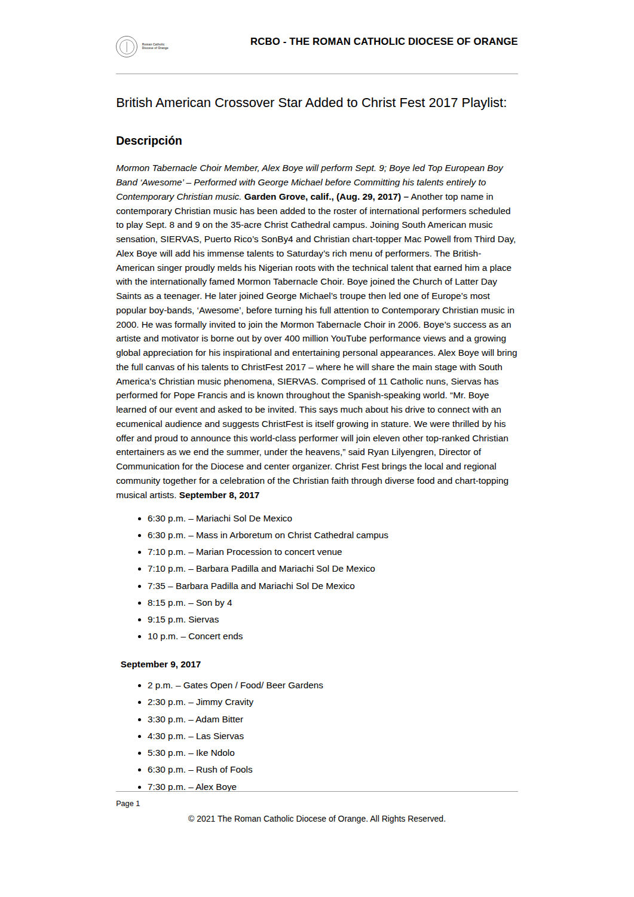Roman Catholic
Diocese of Orange
RCBO - THE ROMAN CATHOLIC DIOCESE OF ORANGE
British American Crossover Star Added to Christ Fest 2017 Playlist:
Descripción
Mormon Tabernacle Choir Member, Alex Boye will perform Sept. 9; Boye led Top European Boy Band ‘Awesome’ – Performed with George Michael before Committing his talents entirely to Contemporary Christian music. Garden Grove, calif., (Aug. 29, 2017) – Another top name in contemporary Christian music has been added to the roster of international performers scheduled to play Sept. 8 and 9 on the 35-acre Christ Cathedral campus. Joining South American music sensation, SIERVAS, Puerto Rico’s SonBy4 and Christian chart-topper Mac Powell from Third Day, Alex Boye will add his immense talents to Saturday’s rich menu of performers. The British-American singer proudly melds his Nigerian roots with the technical talent that earned him a place with the internationally famed Mormon Tabernacle Choir. Boye joined the Church of Latter Day Saints as a teenager. He later joined George Michael’s troupe then led one of Europe’s most popular boy-bands, ‘Awesome’, before turning his full attention to Contemporary Christian music in 2000. He was formally invited to join the Mormon Tabernacle Choir in 2006. Boye’s success as an artiste and motivator is borne out by over 400 million YouTube performance views and a growing global appreciation for his inspirational and entertaining personal appearances. Alex Boye will bring the full canvas of his talents to ChristFest 2017 – where he will share the main stage with South America’s Christian music phenomena, SIERVAS. Comprised of 11 Catholic nuns, Siervas has performed for Pope Francis and is known throughout the Spanish-speaking world. “Mr. Boye learned of our event and asked to be invited. This says much about his drive to connect with an ecumenical audience and suggests ChristFest is itself growing in stature. We were thrilled by his offer and proud to announce this world-class performer will join eleven other top-ranked Christian entertainers as we end the summer, under the heavens,” said Ryan Lilyengren, Director of Communication for the Diocese and center organizer. Christ Fest brings the local and regional community together for a celebration of the Christian faith through diverse food and chart-topping musical artists. September 8, 2017
6:30 p.m. – Mariachi Sol De Mexico
6:30 p.m. – Mass in Arboretum on Christ Cathedral campus
7:10 p.m. – Marian Procession to concert venue
7:10 p.m. – Barbara Padilla and Mariachi Sol De Mexico
7:35 – Barbara Padilla and Mariachi Sol De Mexico
8:15 p.m. – Son by 4
9:15 p.m. Siervas
10 p.m. – Concert ends
September 9, 2017
2 p.m. – Gates Open / Food/ Beer Gardens
2:30 p.m. – Jimmy Cravity
3:30 p.m. – Adam Bitter
4:30 p.m. – Las Siervas
5:30 p.m. – Ike Ndolo
6:30 p.m. – Rush of Fools
7:30 p.m. – Alex Boye
Page 1
© 2021 The Roman Catholic Diocese of Orange. All Rights Reserved.